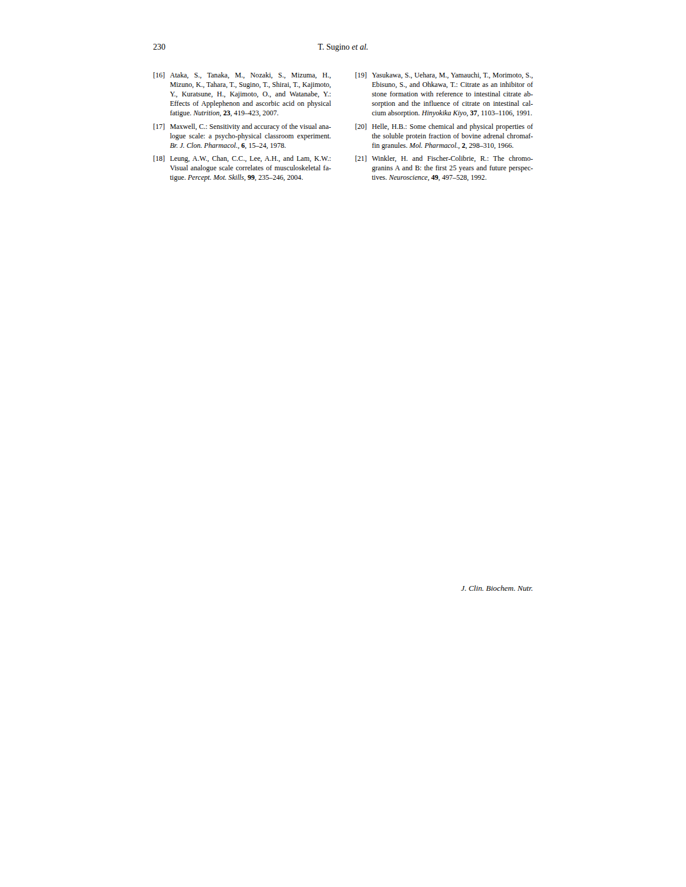230
T. Sugino et al.
[16]
Ataka, S., Tanaka, M., Nozaki, S., Mizuma, H., Mizuno, K., Tahara, T., Sugino, T., Shirai, T., Kajimoto, Y., Kuratsune, H., Kajimoto, O., and Watanabe, Y.: Effects of Applephenon and ascorbic acid on physical fatigue. Nutrition, 23, 419–423, 2007.
[17]
Maxwell, C.: Sensitivity and accuracy of the visual analogue scale: a psycho-physical classroom experiment. Br. J. Clon. Pharmacol., 6, 15–24, 1978.
[18]
Leung, A.W., Chan, C.C., Lee, A.H., and Lam, K.W.: Visual analogue scale correlates of musculoskeletal fatigue. Percept. Mot. Skills, 99, 235–246, 2004.
[19]
Yasukawa, S., Uehara, M., Yamauchi, T., Morimoto, S., Ebisuno, S., and Ohkawa, T.: Citrate as an inhibitor of stone formation with reference to intestinal citrate absorption and the influence of citrate on intestinal calcium absorption. Hinyokika Kiyo, 37, 1103–1106, 1991.
[20]
Helle, H.B.: Some chemical and physical properties of the soluble protein fraction of bovine adrenal chromaffin granules. Mol. Pharmacol., 2, 298–310, 1966.
[21]
Winkler, H. and Fischer-Colibrie, R.: The chromogranins A and B: the first 25 years and future perspectives. Neuroscience, 49, 497–528, 1992.
J. Clin. Biochem. Nutr.